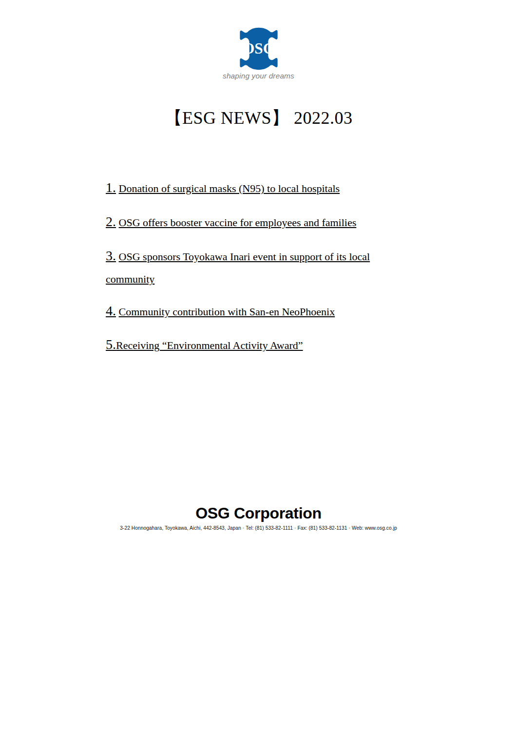OSG
shaping your dreams
【ESG NEWS】 2022.03
1. Donation of surgical masks (N95) to local hospitals
2. OSG offers booster vaccine for employees and families
3. OSG sponsors Toyokawa Inari event in support of its local community
4. Community contribution with San-en NeoPhoenix
5. Receiving “Environmental Activity Award”
OSG Corporation
3-22 Honnogahara, Toyokawa, Aichi, 442-8543, Japan·Tel: (81) 533-82-1111·Fax: (81) 533-82-1131·Web: www.osg.co.jp